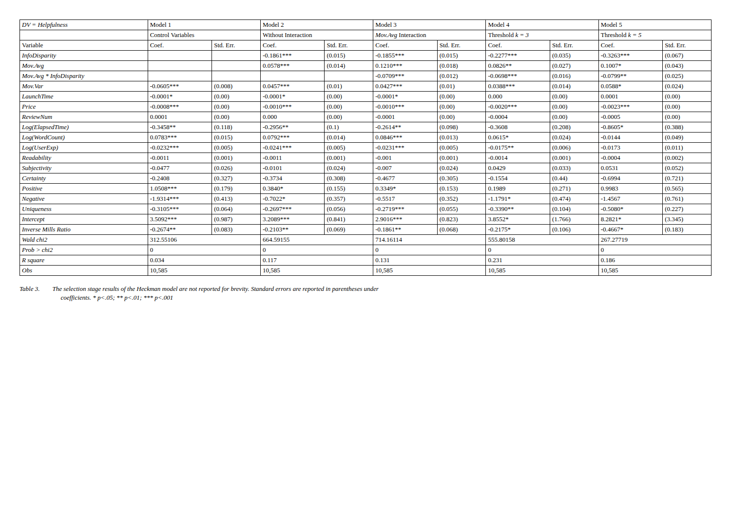| DV = Helpfulness | Model 1 | Model 2 | Model 3 | Model 4 | Model 5 |
| | Control Variables | Without Interaction | Mov.Avg Interaction | Threshold k = 3 | Threshold k = 5 |
| Variable | Coef. | Std. Err. | Coef. | Std. Err. | Coef. | Std. Err. | Coef. | Std. Err. | Coef. | Std. Err. |
| InfoDisparity | | | -0.1861*** | (0.015) | -0.1855*** | (0.015) | -0.2277*** | (0.035) | -0.3263*** | (0.067) |
| Mov.Avg | | | 0.0578*** | (0.014) | 0.1210*** | (0.018) | 0.0826** | (0.027) | 0.1007* | (0.043) |
| Mov.Avg * InfoDisparity | | | | | -0.0709*** | (0.012) | -0.0698*** | (0.016) | -0.0799** | (0.025) |
| Mov.Var | -0.0605*** | (0.008) | 0.0457*** | (0.01) | 0.0427*** | (0.01) | 0.0388*** | (0.014) | 0.0588* | (0.024) |
| LaunchTime | -0.0001* | (0.00) | -0.0001* | (0.00) | -0.0001* | (0.00) | 0.000 | (0.00) | 0.0001 | (0.00) |
| Price | -0.0008*** | (0.00) | -0.0010*** | (0.00) | -0.0010*** | (0.00) | -0.0020*** | (0.00) | -0.0023*** | (0.00) |
| ReviewNum | 0.0001 | (0.00) | 0.000 | (0.00) | -0.0001 | (0.00) | -0.0004 | (0.00) | -0.0005 | (0.00) |
| Log(ElapsedTime) | -0.3458** | (0.118) | -0.2956** | (0.1) | -0.2614** | (0.098) | -0.3608 | (0.208) | -0.8605* | (0.388) |
| Log(WordCount) | 0.0783*** | (0.015) | 0.0792*** | (0.014) | 0.0846*** | (0.013) | 0.0615* | (0.024) | -0.0144 | (0.049) |
| Log(UserExp) | -0.0232*** | (0.005) | -0.0241*** | (0.005) | -0.0231*** | (0.005) | -0.0175** | (0.006) | -0.0173 | (0.011) |
| Readability | -0.0011 | (0.001) | -0.0011 | (0.001) | -0.001 | (0.001) | -0.0014 | (0.001) | -0.0004 | (0.002) |
| Subjectivity | -0.0477 | (0.026) | -0.0101 | (0.024) | -0.007 | (0.024) | 0.0429 | (0.033) | 0.0531 | (0.052) |
| Certainty | -0.2408 | (0.327) | -0.3734 | (0.308) | -0.4677 | (0.305) | -0.1554 | (0.44) | -0.6994 | (0.721) |
| Positive | 1.0508*** | (0.179) | 0.3840* | (0.155) | 0.3349* | (0.153) | 0.1989 | (0.271) | 0.9983 | (0.565) |
| Negative | -1.9314*** | (0.413) | -0.7022* | (0.357) | -0.5517 | (0.352) | -1.1791* | (0.474) | -1.4567 | (0.761) |
| Uniqueness | -0.3105*** | (0.064) | -0.2697*** | (0.056) | -0.2719*** | (0.055) | -0.3390** | (0.104) | -0.5080* | (0.227) |
| Intercept | 3.5092*** | (0.987) | 3.2089*** | (0.841) | 2.9016*** | (0.823) | 3.8552* | (1.766) | 8.2821* | (3.345) |
| Inverse Mills Ratio | -0.2674** | (0.083) | -0.2103** | (0.069) | -0.1861** | (0.068) | -0.2175* | (0.106) | -0.4667* | (0.183) |
| Wald chi2 | 312.55106 | 664.59155 | 714.16114 | 555.80158 | 267.27719 |
| Prob > chi2 | 0 | 0 | 0 | 0 | 0 |
| R square | 0.034 | 0.117 | 0.131 | 0.231 | 0.186 |
| Obs | 10,585 | 10,585 | 10,585 | 10,585 | 10,585 |
Table 3. The selection stage results of the Heckman model are not reported for brevity. Standard errors are reported in parentheses under
coefficients. * p<.05; ** p<.01; *** p<.001